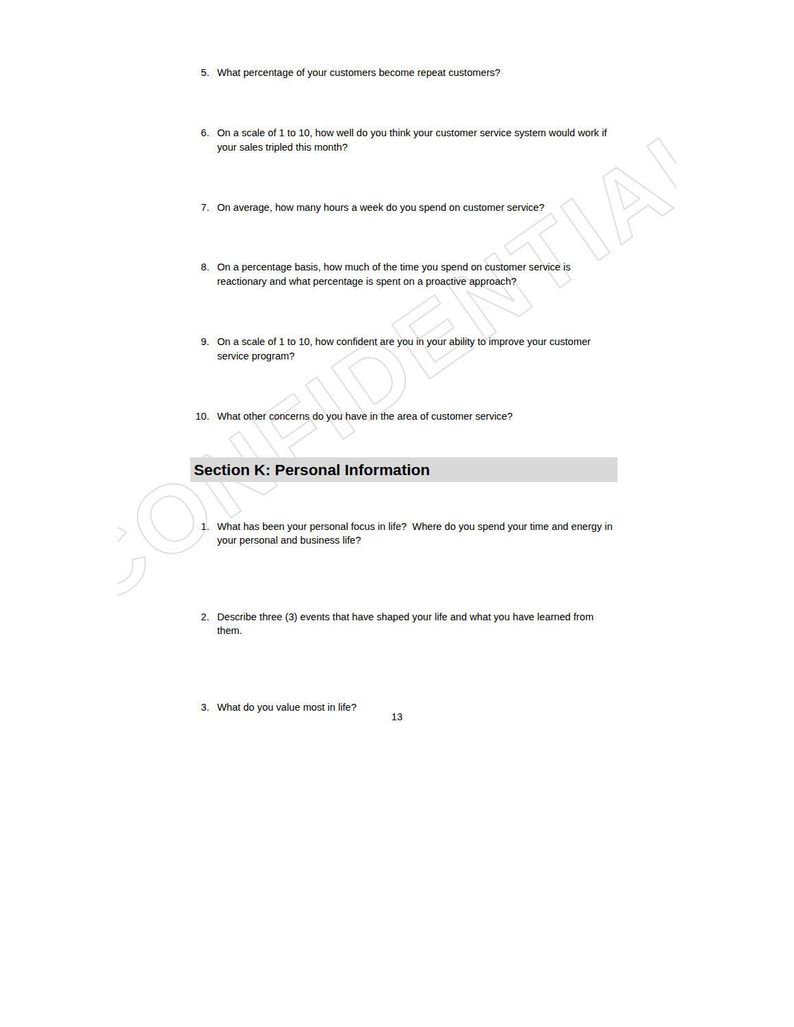CONFIDENTIAL
What percentage of your customers become repeat customers?
On a scale of 1 to 10, how well do you think your customer service system would work if your sales tripled this month?
On average, how many hours a week do you spend on customer service?
On a percentage basis, how much of the time you spend on customer service is reactionary and what percentage is spent on a proactive approach?
On a scale of 1 to 10, how confident are you in your ability to improve your customer service program?
What other concerns do you have in the area of customer service?
Section K: Personal Information
What has been your personal focus in life? Where do you spend your time and energy in your personal and business life?
Describe three (3) events that have shaped your life and what you have learned from them.
What do you value most in life?
13